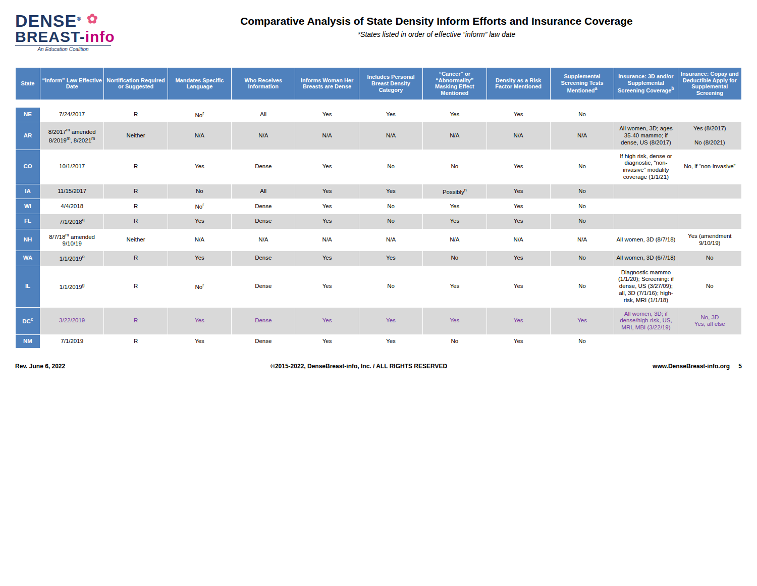DENSE® ✿
BREAST-info
An Education Coalition
Comparative Analysis of State Density Inform Efforts and Insurance Coverage
*States listed in order of effective “inform” law date
| State | “Inform” Law Effective Date | Nortification Required or Suggested | Mandates Specific Language | Who Receives Information | Informs Woman Her Breasts are Dense | Includes Personal Breast Density Category | “Cancer” or “Abnormality” Masking Effect Mentioned | Density as a Risk Factor Mentioned | Supplemental Screening Tests Mentioned a | Insurance: 3D and/or Supplemental Screening Coverage b | Insurance: Copay and Deductible Apply for Supplemental Screening |
| --- | --- | --- | --- | --- | --- | --- | --- | --- | --- | --- | --- |
| NE | 7/24/2017 | R | No r | All | Yes | Yes | Yes | Yes | No | | |
| AR | 8/2017 m amended 8/2019 m , 8/2021 m | Neither | N/A | N/A | N/A | N/A | N/A | N/A | N/A | All women, 3D; ages 35-40 mammo; if dense, US (8/2017) | Yes (8/2017) No (8/2021) |
| CO | 10/1/2017 | R | Yes | Dense | Yes | No | No | Yes | No | If high risk, dense or diagnostic, “non-invasive” modality coverage (1/1/21) | No, if “non-invasive” |
| IA | 11/15/2017 | R | No | All | Yes | Yes | Possibly n | Yes | No | | |
| WI | 4/4/2018 | R | No r | Dense | Yes | No | Yes | Yes | No | | |
| FL | 7/1/2018 q | R | Yes | Dense | Yes | No | Yes | Yes | No | | |
| NH | 8/7/18 m amended 9/10/19 | Neither | N/A | N/A | N/A | N/A | N/A | N/A | N/A | All women, 3D (8/7/18) | Yes (amendment 9/10/19) |
| WA | 1/1/2019 o | R | Yes | Dense | Yes | Yes | No | Yes | No | All women, 3D (6/7/18) | No |
| IL | 1/1/2019 g | R | No r | Dense | Yes | No | Yes | Yes | No | Diagnostic mammo (1/1/20); Screening: if dense, US (3/27/09); all, 3D (7/1/16); high-risk, MRI (1/1/18) | No |
| DC c | 3/22/2019 | R | Yes | Dense | Yes | Yes | Yes | Yes | Yes | All women, 3D; if dense/high-risk, US, MRI, MBI (3/22/19) | No, 3D Yes, all else |
| NM | 7/1/2019 | R | Yes | Dense | Yes | Yes | No | Yes | No | | |
Rev. June 6, 2022
©2015-2022, DenseBreast-info, Inc. / ALL RIGHTS RESERVED
www.DenseBreast-info.org 5